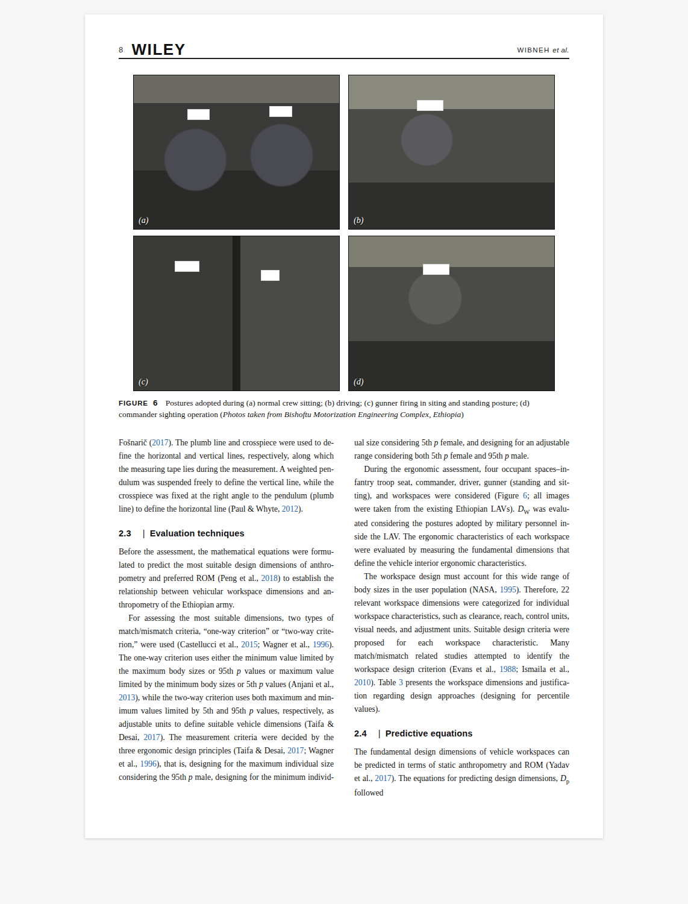8 WILEY
WIBNEH et al.
(a)
(b)
(c)
(d)
Figure 6 Postures adopted during (a) normal crew sitting; (b) driving; (c) gunner firing in siting and standing posture; (d) commander sighting operation (Photos taken from Bishoftu Motorization Engineering Complex, Ethiopia)
Fošnarič (2017). The plumb line and crosspiece were used to define the horizontal and vertical lines, respectively, along which the measuring tape lies during the measurement. A weighted pendulum was suspended freely to define the vertical line, while the crosspiece was fixed at the right angle to the pendulum (plumb line) to define the horizontal line (Paul & Whyte, 2012).
2.3|Evaluation techniques
Before the assessment, the mathematical equations were formulated to predict the most suitable design dimensions of anthropometry and preferred ROM (Peng et al., 2018) to establish the relationship between vehicular workspace dimensions and anthropometry of the Ethiopian army.
For assessing the most suitable dimensions, two types of match/mismatch criteria, “one-way criterion” or “two-way criterion,” were used (Castellucci et al., 2015; Wagner et al., 1996). The one-way criterion uses either the minimum value limited by the maximum body sizes or 95th p values or maximum value limited by the minimum body sizes or 5th p values (Anjani et al., 2013), while the two-way criterion uses both maximum and minimum values limited by 5th and 95th p values, respectively, as adjustable units to define suitable vehicle dimensions (Taifa & Desai, 2017). The measurement criteria were decided by the three ergonomic design principles (Taifa & Desai, 2017; Wagner et al., 1996), that is, designing for the maximum individual size considering the 95th p male, designing for the minimum individual size considering 5th p female, and designing for an adjustable range considering both 5th p female and 95th p male.
During the ergonomic assessment, four occupant spaces–infantry troop seat, commander, driver, gunner (standing and sitting), and workspaces were considered (Figure 6; all images were taken from the existing Ethiopian LAVs). DW was evaluated considering the postures adopted by military personnel inside the LAV. The ergonomic characteristics of each workspace were evaluated by measuring the fundamental dimensions that define the vehicle interior ergonomic characteristics.
The workspace design must account for this wide range of body sizes in the user population (NASA, 1995). Therefore, 22 relevant workspace dimensions were categorized for individual workspace characteristics, such as clearance, reach, control units, visual needs, and adjustment units. Suitable design criteria were proposed for each workspace characteristic. Many match/mismatch related studies attempted to identify the workspace design criterion (Evans et al., 1988; Ismaila et al., 2010). Table 3 presents the workspace dimensions and justification regarding design approaches (designing for percentile values).
2.4|Predictive equations
The fundamental design dimensions of vehicle workspaces can be predicted in terms of static anthropometry and ROM (Yadav et al., 2017). The equations for predicting design dimensions, Dp followed